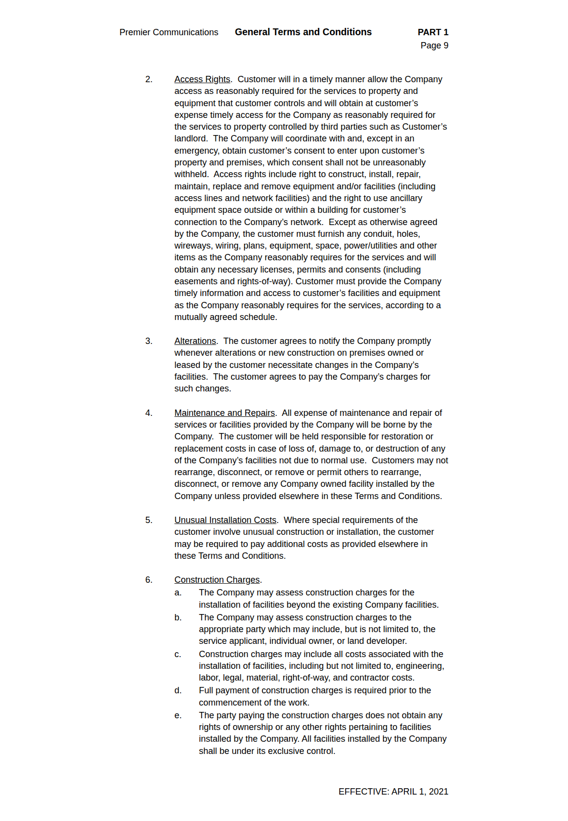Premier Communications General Terms and Conditions
PART 1
Page 9
2.
Access Rights. Customer will in a timely manner allow the Company access as reasonably required for the services to property and equipment that customer controls and will obtain at customer’s expense timely access for the Company as reasonably required for the services to property controlled by third parties such as Customer’s landlord. The Company will coordinate with and, except in an emergency, obtain customer’s consent to enter upon customer’s property and premises, which consent shall not be unreasonably withheld. Access rights include right to construct, install, repair, maintain, replace and remove equipment and/or facilities (including access lines and network facilities) and the right to use ancillary equipment space outside or within a building for customer’s connection to the Company’s network. Except as otherwise agreed by the Company, the customer must furnish any conduit, holes, wireways, wiring, plans, equipment, space, power/utilities and other items as the Company reasonably requires for the services and will obtain any necessary licenses, permits and consents (including easements and rights-of-way). Customer must provide the Company timely information and access to customer’s facilities and equipment as the Company reasonably requires for the services, according to a mutually agreed schedule.
3.
Alterations. The customer agrees to notify the Company promptly whenever alterations or new construction on premises owned or leased by the customer necessitate changes in the Company’s facilities. The customer agrees to pay the Company’s charges for such changes.
4.
Maintenance and Repairs. All expense of maintenance and repair of services or facilities provided by the Company will be borne by the Company. The customer will be held responsible for restoration or replacement costs in case of loss of, damage to, or destruction of any of the Company’s facilities not due to normal use. Customers may not rearrange, disconnect, or remove or permit others to rearrange, disconnect, or remove any Company owned facility installed by the Company unless provided elsewhere in these Terms and Conditions.
5.
Unusual Installation Costs. Where special requirements of the customer involve unusual construction or installation, the customer may be required to pay additional costs as provided elsewhere in these Terms and Conditions.
6.
Construction Charges.
a. The Company may assess construction charges for the installation of facilities beyond the existing Company facilities.
b. The Company may assess construction charges to the appropriate party which may include, but is not limited to, the service applicant, individual owner, or land developer.
c. Construction charges may include all costs associated with the installation of facilities, including but not limited to, engineering, labor, legal, material, right-of-way, and contractor costs.
d. Full payment of construction charges is required prior to the commencement of the work.
e. The party paying the construction charges does not obtain any rights of ownership or any other rights pertaining to facilities installed by the Company. All facilities installed by the Company shall be under its exclusive control.
EFFECTIVE: APRIL 1, 2021